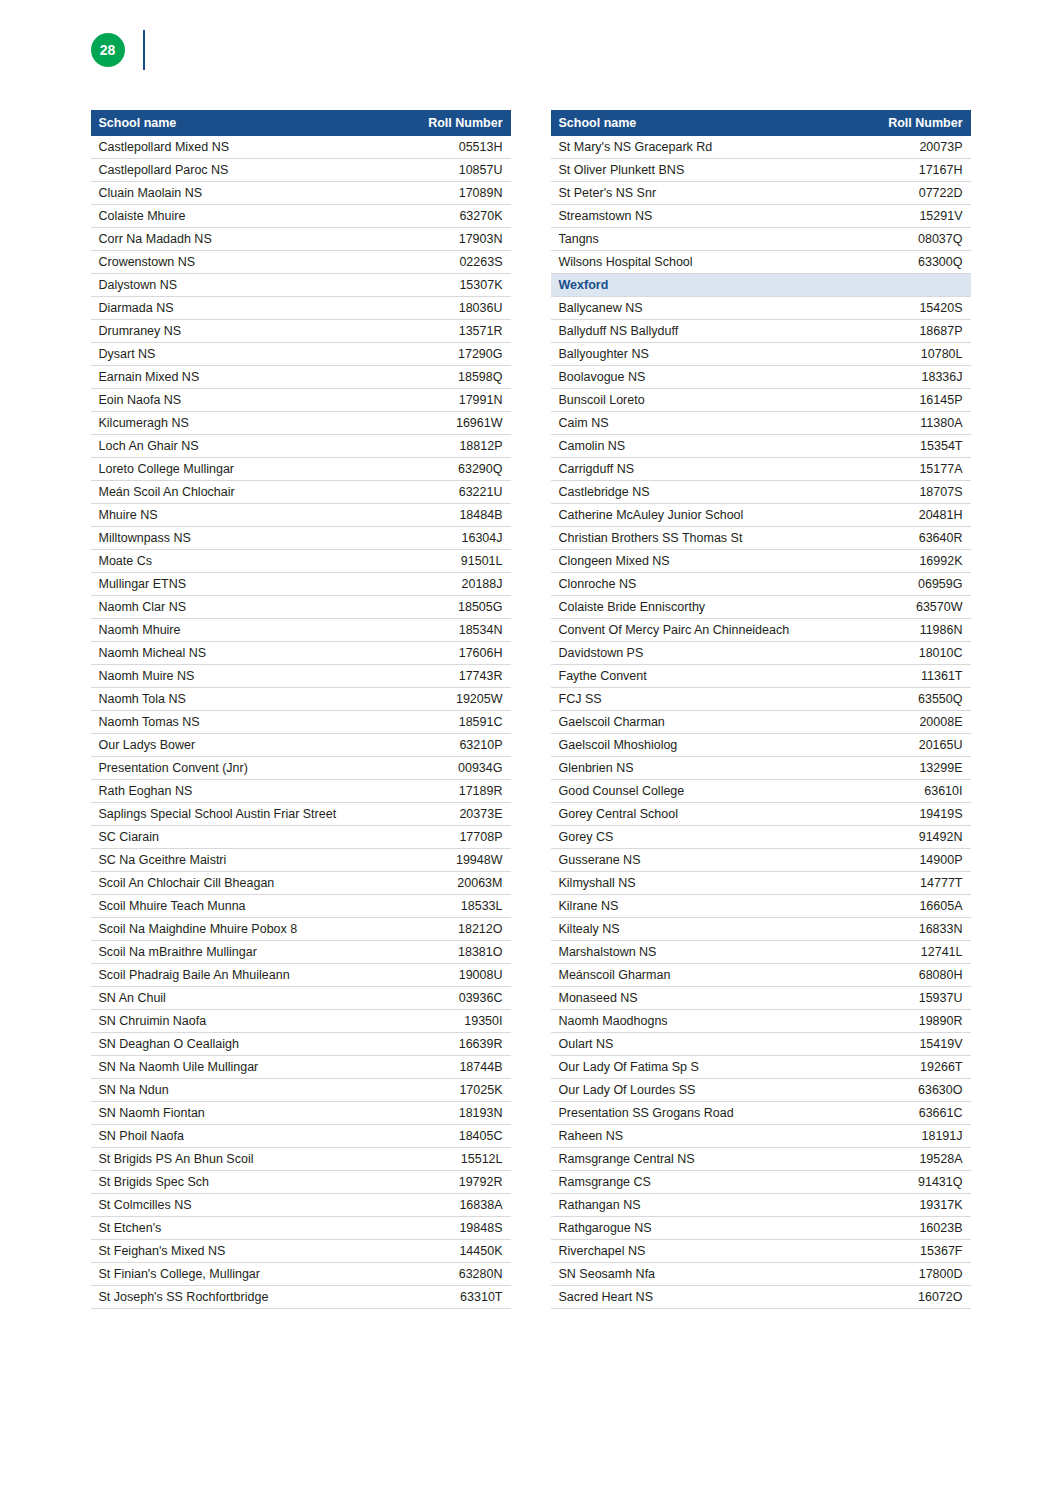28
| School name | Roll Number |
| --- | --- |
| Castlepollard Mixed NS | 05513H |
| Castlepollard Paroc NS | 10857U |
| Cluain Maolain NS | 17089N |
| Colaiste Mhuire | 63270K |
| Corr Na Madadh NS | 17903N |
| Crowenstown NS | 02263S |
| Dalystown NS | 15307K |
| Diarmada NS | 18036U |
| Drumraney NS | 13571R |
| Dysart NS | 17290G |
| Earnain Mixed NS | 18598Q |
| Eoin Naofa NS | 17991N |
| Kilcumeragh NS | 16961W |
| Loch An Ghair NS | 18812P |
| Loreto College Mullingar | 63290Q |
| Meán Scoil An Chlochair | 63221U |
| Mhuire NS | 18484B |
| Milltownpass NS | 16304J |
| Moate Cs | 91501L |
| Mullingar ETNS | 20188J |
| Naomh Clar NS | 18505G |
| Naomh Mhuire | 18534N |
| Naomh Micheal NS | 17606H |
| Naomh Muire NS | 17743R |
| Naomh Tola NS | 19205W |
| Naomh Tomas NS | 18591C |
| Our Ladys Bower | 63210P |
| Presentation Convent (Jnr) | 00934G |
| Rath Eoghan NS | 17189R |
| Saplings Special School Austin Friar Street | 20373E |
| SC Ciarain | 17708P |
| SC Na Gceithre Maistri | 19948W |
| Scoil An Chlochair Cill Bheagan | 20063M |
| Scoil Mhuire Teach Munna | 18533L |
| Scoil Na Maighdine Mhuire Pobox 8 | 18212O |
| Scoil Na mBraithre Mullingar | 18381O |
| Scoil Phadraig Baile An Mhuileann | 19008U |
| SN An Chuil | 03936C |
| SN Chruimin Naofa | 19350I |
| SN Deaghan O Ceallaigh | 16639R |
| SN Na Naomh Uile Mullingar | 18744B |
| SN Na Ndun | 17025K |
| SN Naomh Fiontan | 18193N |
| SN Phoil Naofa | 18405C |
| St Brigids PS An Bhun Scoil | 15512L |
| St Brigids Spec Sch | 19792R |
| St Colmcilles NS | 16838A |
| St Etchen's | 19848S |
| St Feighan's Mixed NS | 14450K |
| St Finian's College, Mullingar | 63280N |
| St Joseph's SS Rochfortbridge | 63310T |
| School name | Roll Number |
| --- | --- |
| St Mary's NS Gracepark Rd | 20073P |
| St Oliver Plunkett BNS | 17167H |
| St Peter's NS Snr | 07722D |
| Streamstown NS | 15291V |
| Tangns | 08037Q |
| Wilsons Hospital School | 63300Q |
| Wexford |
| Ballycanew NS | 15420S |
| Ballyduff NS Ballyduff | 18687P |
| Ballyoughter NS | 10780L |
| Boolavogue NS | 18336J |
| Bunscoil Loreto | 16145P |
| Caim NS | 11380A |
| Camolin NS | 15354T |
| Carrigduff NS | 15177A |
| Castlebridge NS | 18707S |
| Catherine McAuley Junior School | 20481H |
| Christian Brothers SS Thomas St | 63640R |
| Clongeen Mixed NS | 16992K |
| Clonroche NS | 06959G |
| Colaiste Bride Enniscorthy | 63570W |
| Convent Of Mercy Pairc An Chinneideach | 11986N |
| Davidstown PS | 18010C |
| Faythe Convent | 11361T |
| FCJ SS | 63550Q |
| Gaelscoil Charman | 20008E |
| Gaelscoil Mhoshiolog | 20165U |
| Glenbrien NS | 13299E |
| Good Counsel College | 63610I |
| Gorey Central School | 19419S |
| Gorey CS | 91492N |
| Gusserane NS | 14900P |
| Kilmyshall NS | 14777T |
| Kilrane NS | 16605A |
| Kiltealy NS | 16833N |
| Marshalstown NS | 12741L |
| Meánscoil Gharman | 68080H |
| Monaseed NS | 15937U |
| Naomh Maodhogns | 19890R |
| Oulart NS | 15419V |
| Our Lady Of Fatima Sp S | 19266T |
| Our Lady Of Lourdes SS | 63630O |
| Presentation SS Grogans Road | 63661C |
| Raheen NS | 18191J |
| Ramsgrange Central NS | 19528A |
| Ramsgrange CS | 91431Q |
| Rathangan NS | 19317K |
| Rathgarogue NS | 16023B |
| Riverchapel NS | 15367F |
| SN Seosamh Nfa | 17800D |
| Sacred Heart NS | 16072O |